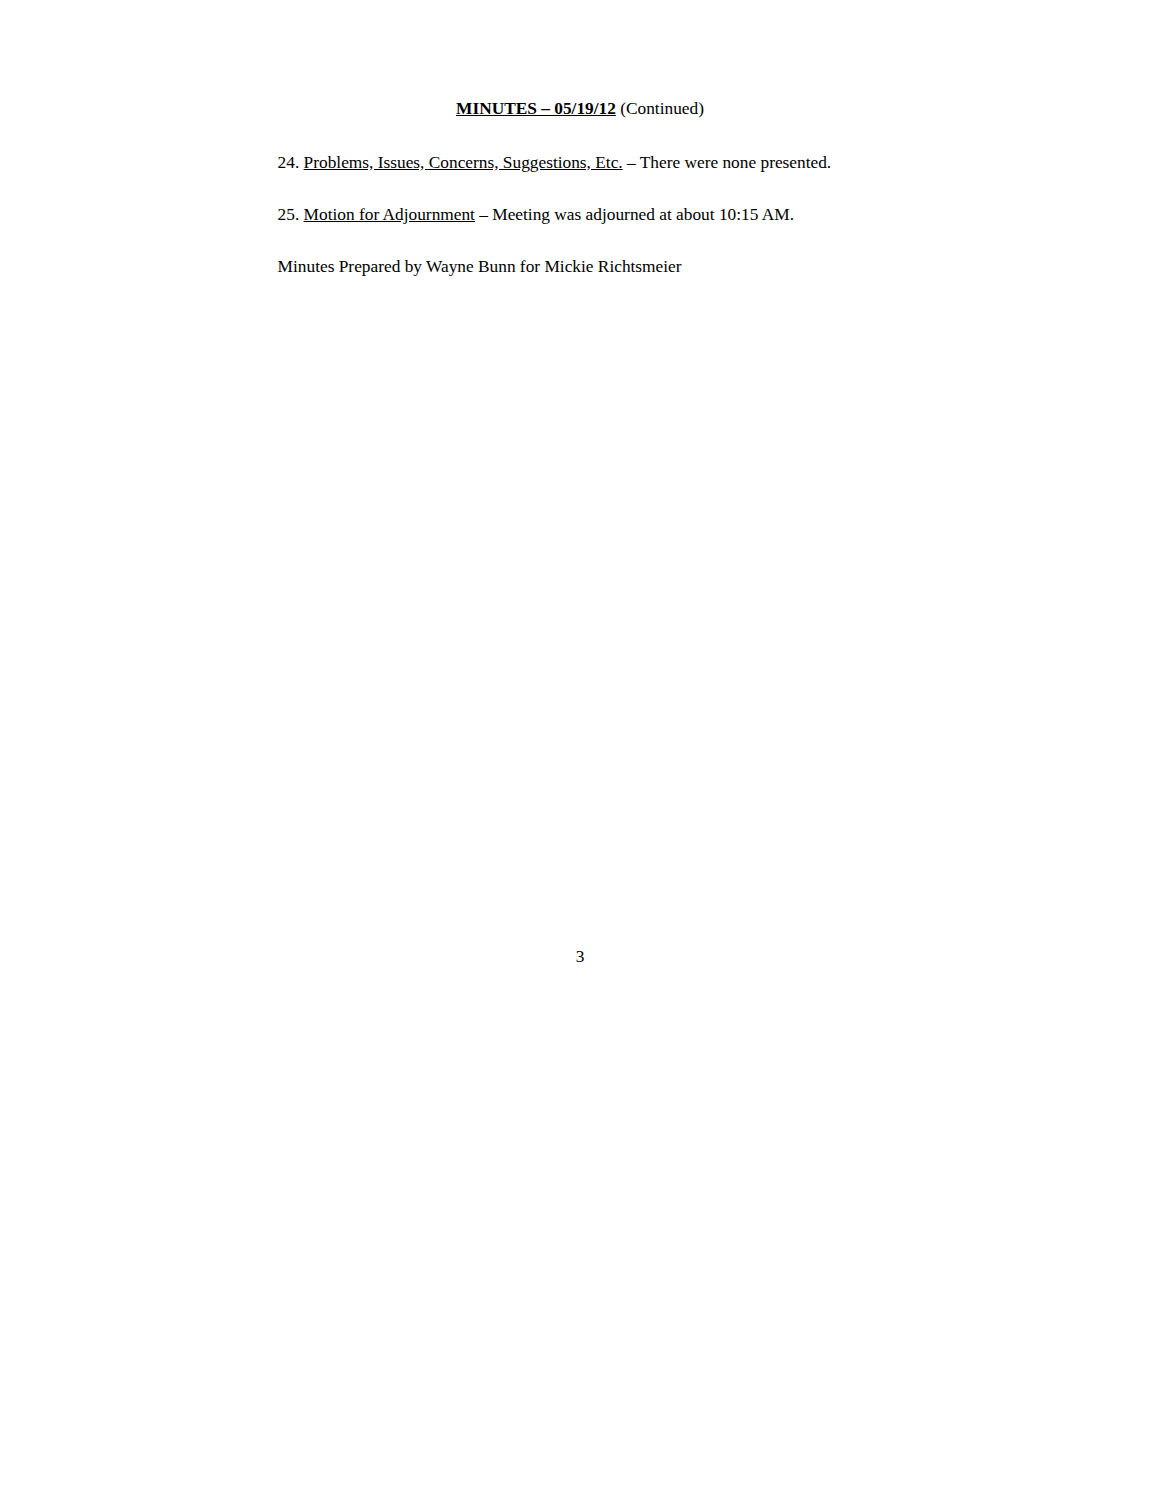MINUTES – 05/19/12 (Continued)
24. Problems, Issues, Concerns, Suggestions, Etc. – There were none presented.
25. Motion for Adjournment – Meeting was adjourned at about 10:15 AM.
Minutes Prepared by Wayne Bunn for Mickie Richtsmeier
3